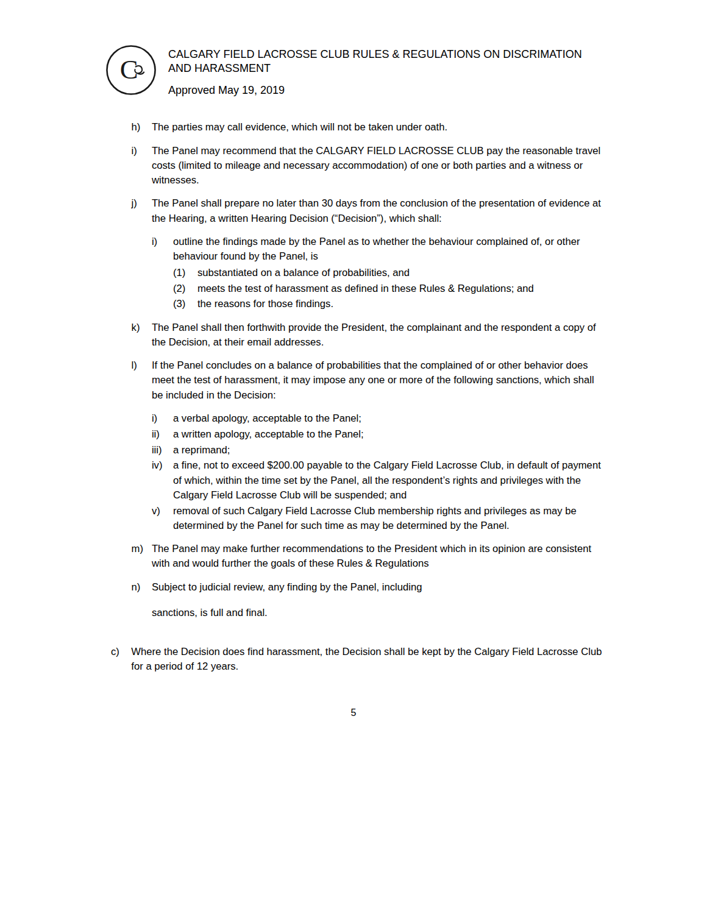C
CALGARY FIELD LACROSSE CLUB RULES & REGULATIONS ON DISCRIMATION AND HARASSMENT
Approved May 19, 2019
h) The parties may call evidence, which will not be taken under oath.
i) The Panel may recommend that the CALGARY FIELD LACROSSE CLUB pay the reasonable travel costs (limited to mileage and necessary accommodation) of one or both parties and a witness or witnesses.
j) The Panel shall prepare no later than 30 days from the conclusion of the presentation of evidence at the Hearing, a written Hearing Decision (“Decision”), which shall:
i) outline the findings made by the Panel as to whether the behaviour complained of, or other behaviour found by the Panel, is
(1) substantiated on a balance of probabilities, and
(2) meets the test of harassment as defined in these Rules & Regulations; and
(3) the reasons for those findings.
k) The Panel shall then forthwith provide the President, the complainant and the respondent a copy of the Decision, at their email addresses.
l) If the Panel concludes on a balance of probabilities that the complained of or other behavior does meet the test of harassment, it may impose any one or more of the following sanctions, which shall be included in the Decision:
i) a verbal apology, acceptable to the Panel;
ii) a written apology, acceptable to the Panel;
iii) a reprimand;
iv) a fine, not to exceed $200.00 payable to the Calgary Field Lacrosse Club, in default of payment of which, within the time set by the Panel, all the respondent’s rights and privileges with the Calgary Field Lacrosse Club will be suspended; and
v) removal of such Calgary Field Lacrosse Club membership rights and privileges as may be determined by the Panel for such time as may be determined by the Panel.
m) The Panel may make further recommendations to the President which in its opinion are consistent with and would further the goals of these Rules & Regulations
n) Subject to judicial review, any finding by the Panel, including sanctions, is full and final.
c) Where the Decision does find harassment, the Decision shall be kept by the Calgary Field Lacrosse Club for a period of 12 years.
5